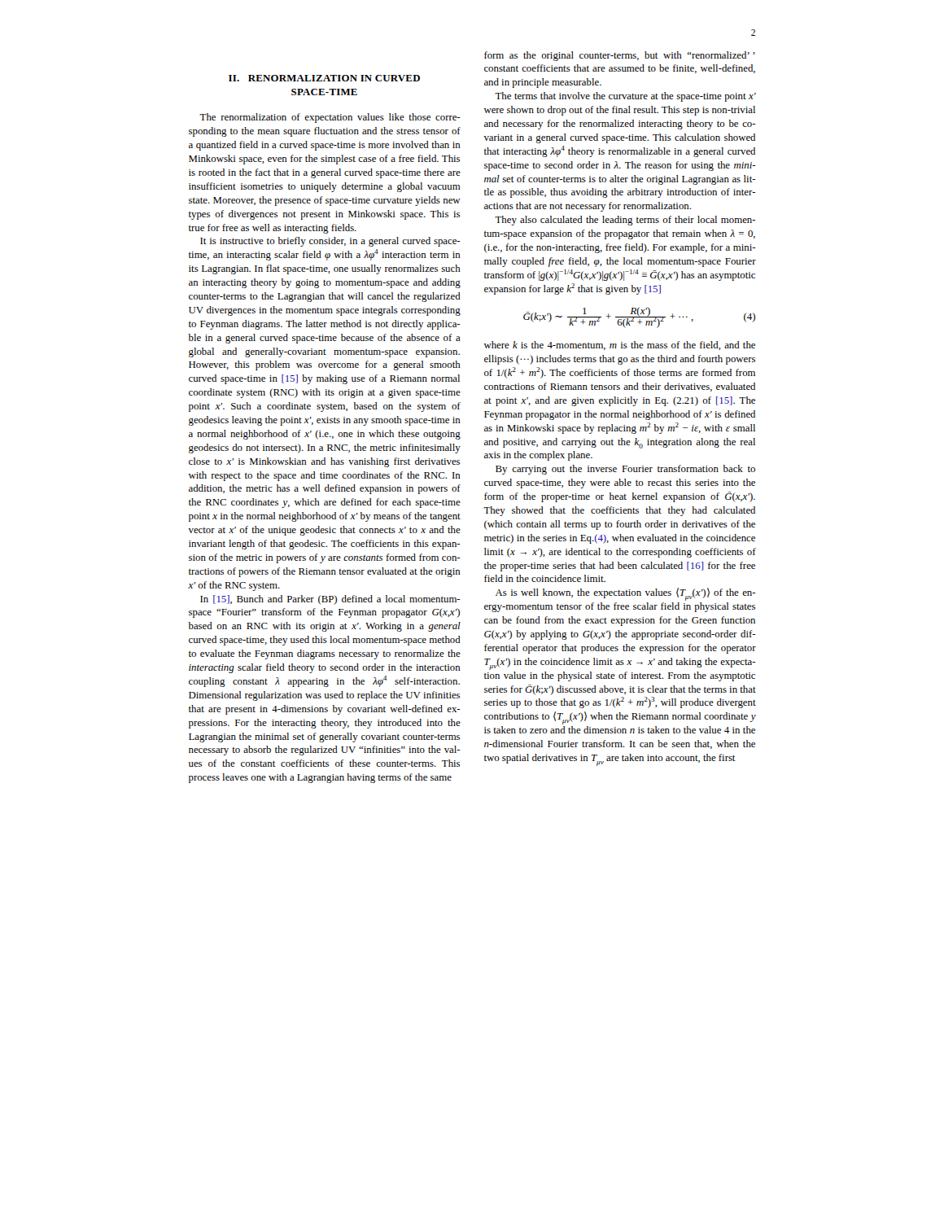2
II. Renormalization in curved
space-time
The renormalization of expectation values like those corresponding to the mean square fluctuation and the stress tensor of a quantized field in a curved space-time is more involved than in Minkowski space, even for the simplest case of a free field. This is rooted in the fact that in a general curved space-time there are insufficient isometries to uniquely determine a global vacuum state. Moreover, the presence of space-time curvature yields new types of divergences not present in Minkowski space. This is true for free as well as interacting fields.
It is instructive to briefly consider, in a general curved space-time, an interacting scalar field φ with a λφ4 interaction term in its Lagrangian. In flat space-time, one usually renormalizes such an interacting theory by going to momentum-space and adding counter-terms to the Lagrangian that will cancel the regularized UV divergences in the momentum space integrals corresponding to Feynman diagrams. The latter method is not directly applicable in a general curved space-time because of the absence of a global and generally-covariant momentum-space expansion. However, this problem was overcome for a general smooth curved space-time in [15] by making use of a Riemann normal coordinate system (RNC) with its origin at a given space-time point x′. Such a coordinate system, based on the system of geodesics leaving the point x′, exists in any smooth space-time in a normal neighborhood of x′ (i.e., one in which these outgoing geodesics do not intersect). In a RNC, the metric infinitesimally close to x′ is Minkowskian and has vanishing first derivatives with respect to the space and time coordinates of the RNC. In addition, the metric has a well defined expansion in powers of the RNC coordinates y, which are defined for each space-time point x in the normal neighborhood of x′ by means of the tangent vector at x′ of the unique geodesic that connects x′ to x and the invariant length of that geodesic. The coefficients in this expansion of the metric in powers of y are constants formed from contractions of powers of the Riemann tensor evaluated at the origin x′ of the RNC system.
In [15], Bunch and Parker (BP) defined a local momentum-space “Fourier” transform of the Feynman propagator G(x,x′) based on an RNC with its origin at x′. Working in a general curved space-time, they used this local momentum-space method to evaluate the Feynman diagrams necessary to renormalize the interacting scalar field theory to second order in the interaction coupling constant λ appearing in the λφ4 self-interaction. Dimensional regularization was used to replace the UV infinities that are present in 4-dimensions by covariant well-defined expressions. For the interacting theory, they introduced into the Lagrangian the minimal set of generally covariant counter-terms necessary to absorb the regularized UV “infinities” into the values of the constant coefficients of these counter-terms. This process leaves one with a Lagrangian having terms of the same
form as the original counter-terms, but with “renormalized’ ’ constant coefficients that are assumed to be finite, well-defined, and in principle measurable.
The terms that involve the curvature at the space-time point x′ were shown to drop out of the final result. This step is non-trivial and necessary for the renormalized interacting theory to be covariant in a general curved space-time. This calculation showed that interacting λφ4 theory is renormalizable in a general curved space-time to second order in λ. The reason for using the minimal set of counter-terms is to alter the original Lagrangian as little as possible, thus avoiding the arbitrary introduction of interactions that are not necessary for renormalization.
They also calculated the leading terms of their local momentum-space expansion of the propagator that remain when λ = 0, (i.e., for the non-interacting, free field). For example, for a minimally coupled free field, φ, the local momentum-space Fourier transform of |g(x)|−1/4G(x,x′)|g(x′)|−1/4 ≡ Ḡ(x,x′) has an asymptotic expansion for large k2 that is given by [15]
Ḡ(k;x′) ∼ 1 k2 + m2 + R(x′) 6(k2 + m2)2 + ··· ,
(4)
where k is the 4-momentum, m is the mass of the field, and the ellipsis (···) includes terms that go as the third and fourth powers of 1/(k2 + m2). The coefficients of those terms are formed from contractions of Riemann tensors and their derivatives, evaluated at point x′, and are given explicitly in Eq. (2.21) of [15]. The Feynman propagator in the normal neighborhood of x′ is defined as in Minkowski space by replacing m2 by m2 − iε, with ε small and positive, and carrying out the k0 integration along the real axis in the complex plane.
By carrying out the inverse Fourier transformation back to curved space-time, they were able to recast this series into the form of the proper-time or heat kernel expansion of Ḡ(x,x′). They showed that the coefficients that they had calculated (which contain all terms up to fourth order in derivatives of the metric) in the series in Eq.(4), when evaluated in the coincidence limit (x → x′), are identical to the corresponding coefficients of the proper-time series that had been calculated [16] for the free field in the coincidence limit.
As is well known, the expectation values ⟨Tμν(x′)⟩ of the energy-momentum tensor of the free scalar field in physical states can be found from the exact expression for the Green function G(x,x′) by applying to G(x,x′) the appropriate second-order differential operator that produces the expression for the operator Tμν(x′) in the coincidence limit as x → x′ and taking the expectation value in the physical state of interest. From the asymptotic series for Ḡ(k;x′) discussed above, it is clear that the terms in that series up to those that go as 1/(k2 + m2)3, will produce divergent contributions to ⟨Tμν(x′)⟩ when the Riemann normal coordinate y is taken to zero and the dimension n is taken to the value 4 in the n-dimensional Fourier transform. It can be seen that, when the two spatial derivatives in Tμν are taken into account, the first